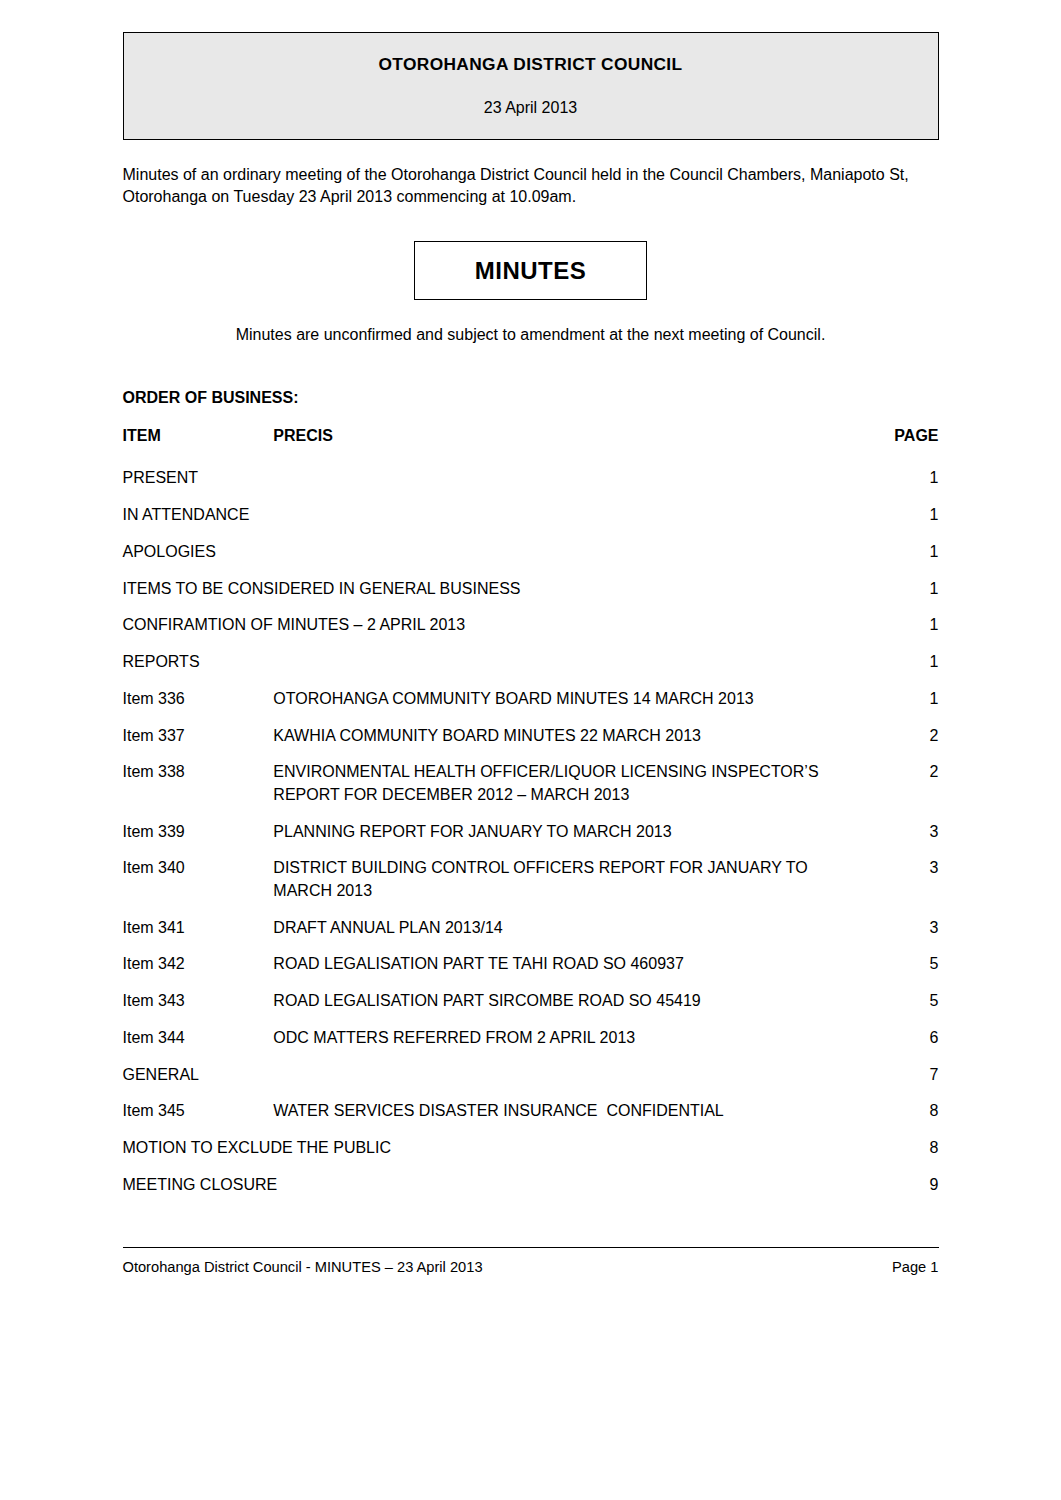OTOROHANGA DISTRICT COUNCIL
23 April 2013
Minutes of an ordinary meeting of the Otorohanga District Council held in the Council Chambers, Maniapoto St, Otorohanga on Tuesday 23 April 2013 commencing at 10.09am.
MINUTES
Minutes are unconfirmed and subject to amendment at the next meeting of Council.
ORDER OF BUSINESS:
| ITEM | PRECIS | PAGE |
| --- | --- | --- |
| PRESENT | | 1 |
| IN ATTENDANCE | | 1 |
| APOLOGIES | | 1 |
| ITEMS TO BE CONSIDERED IN GENERAL BUSINESS | 1 |
| CONFIRAMTION OF MINUTES – 2 APRIL 2013 | 1 |
| REPORTS | | 1 |
| Item 336 | OTOROHANGA COMMUNITY BOARD MINUTES 14 MARCH 2013 | 1 |
| Item 337 | KAWHIA COMMUNITY BOARD MINUTES 22 MARCH 2013 | 2 |
| Item 338 | ENVIRONMENTAL HEALTH OFFICER/LIQUOR LICENSING INSPECTOR’S REPORT FOR DECEMBER 2012 – MARCH 2013 | 2 |
| Item 339 | PLANNING REPORT FOR JANUARY TO MARCH 2013 | 3 |
| Item 340 | DISTRICT BUILDING CONTROL OFFICERS REPORT FOR JANUARY TO MARCH 2013 | 3 |
| Item 341 | DRAFT ANNUAL PLAN 2013/14 | 3 |
| Item 342 | ROAD LEGALISATION PART TE TAHI ROAD SO 460937 | 5 |
| Item 343 | ROAD LEGALISATION PART SIRCOMBE ROAD SO 45419 | 5 |
| Item 344 | ODC MATTERS REFERRED FROM 2 APRIL 2013 | 6 |
| GENERAL | | 7 |
| Item 345 | WATER SERVICES DISASTER INSURANCE CONFIDENTIAL | 8 |
| MOTION TO EXCLUDE THE PUBLIC | 8 |
| MEETING CLOSURE | 9 |
Otorohanga District Council - MINUTES – 23 April 2013 Page 1